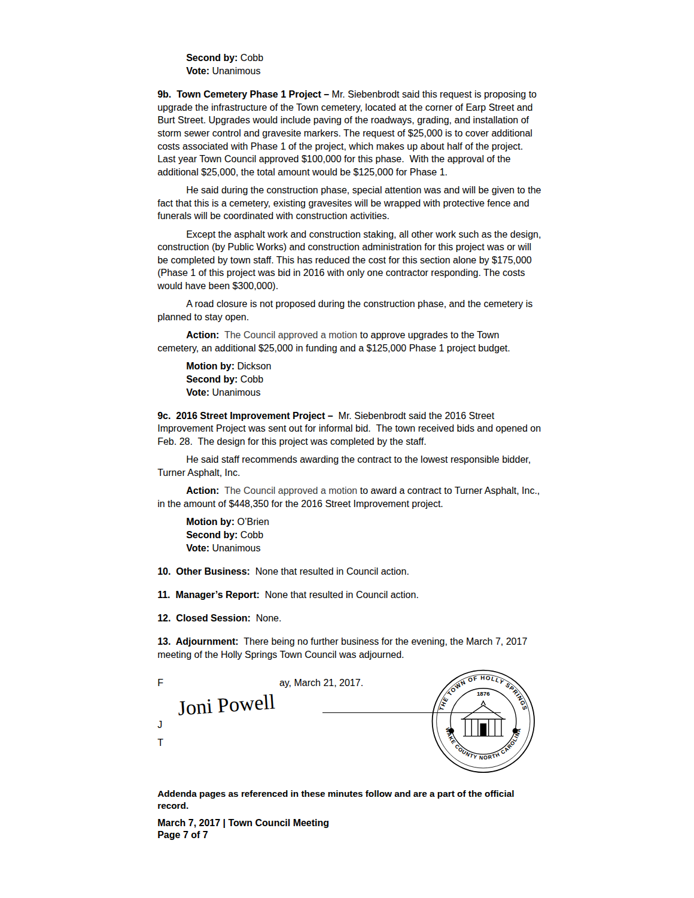Second by: Cobb
Vote: Unanimous
9b. Town Cemetery Phase 1 Project – Mr. Siebenbrodt said this request is proposing to upgrade the infrastructure of the Town cemetery, located at the corner of Earp Street and Burt Street. Upgrades would include paving of the roadways, grading, and installation of storm sewer control and gravesite markers. The request of $25,000 is to cover additional costs associated with Phase 1 of the project, which makes up about half of the project. Last year Town Council approved $100,000 for this phase. With the approval of the additional $25,000, the total amount would be $125,000 for Phase 1.
He said during the construction phase, special attention was and will be given to the fact that this is a cemetery, existing gravesites will be wrapped with protective fence and funerals will be coordinated with construction activities.
Except the asphalt work and construction staking, all other work such as the design, construction (by Public Works) and construction administration for this project was or will be completed by town staff. This has reduced the cost for this section alone by $175,000 (Phase 1 of this project was bid in 2016 with only one contractor responding. The costs would have been $300,000).
A road closure is not proposed during the construction phase, and the cemetery is planned to stay open.
Action: The Council approved a motion to approve upgrades to the Town cemetery, an additional $25,000 in funding and a $125,000 Phase 1 project budget.
Motion by: Dickson
Second by: Cobb
Vote: Unanimous
9c. 2016 Street Improvement Project – Mr. Siebenbrodt said the 2016 Street Improvement Project was sent out for informal bid. The town received bids and opened on Feb. 28. The design for this project was completed by the staff.
He said staff recommends awarding the contract to the lowest responsible bidder, Turner Asphalt, Inc.
Action: The Council approved a motion to award a contract to Turner Asphalt, Inc., in the amount of $448,350 for the 2016 Street Improvement project.
Motion by: O’Brien
Second by: Cobb
Vote: Unanimous
10. Other Business: None that resulted in Council action.
11. Manager’s Report: None that resulted in Council action.
12. Closed Session: None.
13. Adjournment: There being no further business for the evening, the March 7, 2017 meeting of the Holly Springs Town Council was adjourned.
THE TOWN OF HOLLY SPRINGS WAKE COUNTY NORTH CAROLINA 1876
Following approval on Tuesd ay, March 21, 2017.
_______________________________
Joni Powell
Town Clerk
Joni Powell
Addenda pages as referenced in these minutes follow and are a part of the official record.
March 7, 2017 | Town Council Meeting
Page 7 of 7